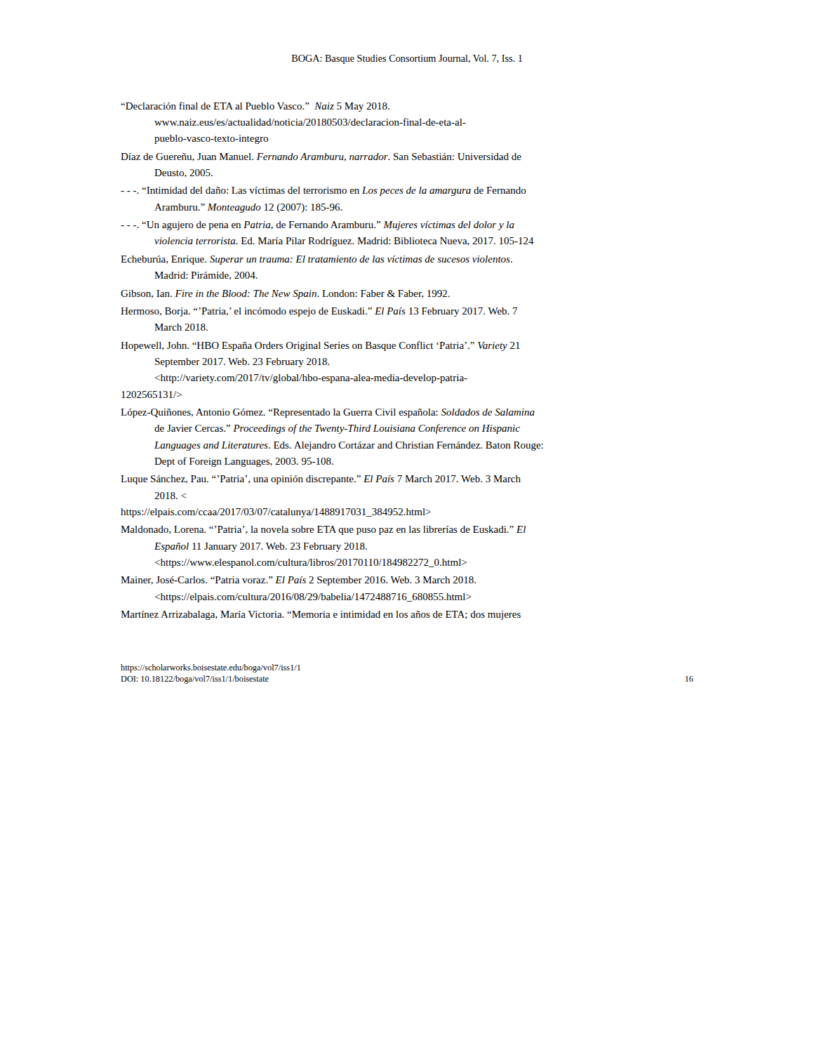BOGA: Basque Studies Consortium Journal, Vol. 7, Iss. 1
“Declaración final de ETA al Pueblo Vasco.” Naiz 5 May 2018.
www.naiz.eus/es/actualidad/noticia/20180503/declaracion-final-de-eta-al-
pueblo-vasco-texto-integro
Díaz de Guereñu, Juan Manuel. Fernando Aramburu, narrador. San Sebastián: Universidad de
Deusto, 2005.
- - -. “Intimidad del daño: Las víctimas del terrorismo en Los peces de la amargura de Fernando
Aramburu.” Monteagudo 12 (2007): 185-96.
- - -. “Un agujero de pena en Patria, de Fernando Aramburu.” Mujeres víctimas del dolor y la
violencia terrorista. Ed. María Pilar Rodríguez. Madrid: Biblioteca Nueva, 2017. 105-124
Echeburúa, Enrique. Superar un trauma: El tratamiento de las víctimas de sucesos violentos.
Madrid: Pirámide, 2004.
Gibson, Ian. Fire in the Blood: The New Spain. London: Faber & Faber, 1992.
Hermoso, Borja. “’Patria,’ el incómodo espejo de Euskadi.” El País 13 February 2017. Web. 7
March 2018.
Hopewell, John. “HBO España Orders Original Series on Basque Conflict ‘Patria’.” Variety 21
September 2017. Web. 23 February 2018.
<http://variety.com/2017/tv/global/hbo-espana-alea-media-develop-patria-
1202565131/>
López-Quiñones, Antonio Gómez. “Representado la Guerra Civil española: Soldados de Salamina
de Javier Cercas.” Proceedings of the Twenty-Third Louisiana Conference on Hispanic
Languages and Literatures. Eds. Alejandro Cortázar and Christian Fernández. Baton Rouge:
Dept of Foreign Languages, 2003. 95-108.
Luque Sánchez, Pau. “’Patria’, una opinión discrepante.” El País 7 March 2017. Web. 3 March
2018. <
https://elpais.com/ccaa/2017/03/07/catalunya/1488917031_384952.html>
Maldonado, Lorena. “’Patria’, la novela sobre ETA que puso paz en las librerías de Euskadi.” El
Español 11 January 2017. Web. 23 February 2018.
<https://www.elespanol.com/cultura/libros/20170110/184982272_0.html>
Mainer, José-Carlos. “Patria voraz.” El País 2 September 2016. Web. 3 March 2018.
<https://elpais.com/cultura/2016/08/29/babelia/1472488716_680855.html>
Martínez Arrizabalaga, María Victoria. “Memoria e intimidad en los años de ETA; dos mujeres
https://scholarworks.boisestate.edu/boga/vol7/iss1/1
DOI: 10.18122/boga/vol7/iss1/1/boisestate
16